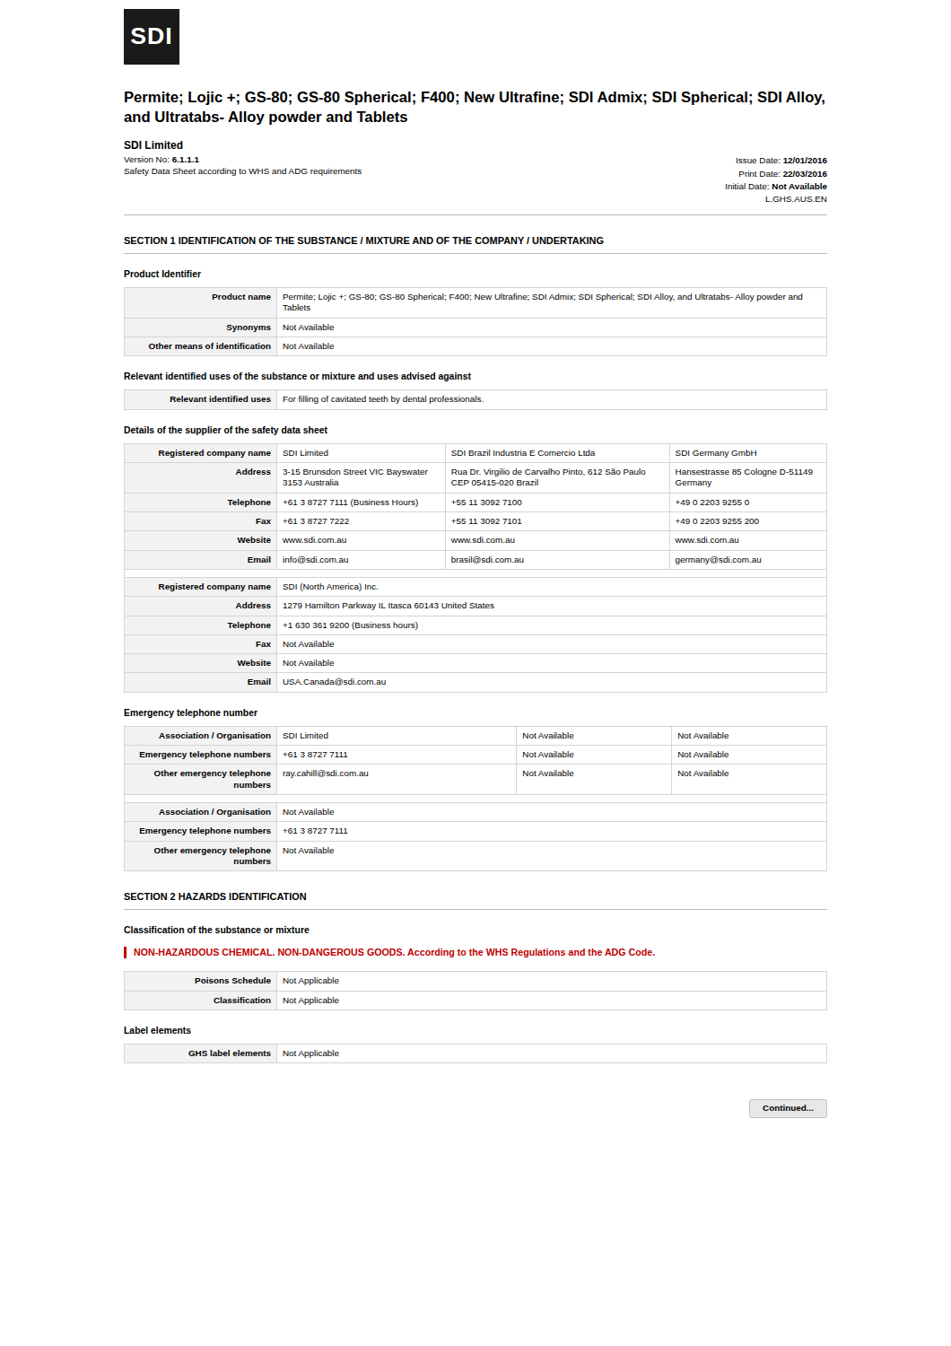SDI
Permite; Lojic +; GS-80; GS-80 Spherical; F400; New Ultrafine; SDI Admix; SDI Spherical; SDI Alloy, and Ultratabs- Alloy powder and Tablets
SDI Limited
| Version No: 6.1.1.1 Safety Data Sheet according to WHS and ADG requirements | Issue Date: 12/01/2016 Print Date: 22/03/2016 Initial Date: Not Available L.GHS.AUS.EN |
SECTION 1 IDENTIFICATION OF THE SUBSTANCE / MIXTURE AND OF THE COMPANY / UNDERTAKING
Product Identifier
| Product name | Permite; Lojic +; GS-80; GS-80 Spherical; F400; New Ultrafine; SDI Admix; SDI Spherical; SDI Alloy, and Ultratabs- Alloy powder and Tablets |
| Synonyms | Not Available |
| Other means of identification | Not Available |
Relevant identified uses of the substance or mixture and uses advised against
| Relevant identified uses | For filling of cavitated teeth by dental professionals. |
Details of the supplier of the safety data sheet
| Registered company name | SDI Limited | SDI Brazil Industria E Comercio Ltda | SDI Germany GmbH |
| Address | 3-15 Brunsdon Street VIC Bayswater 3153 Australia | Rua Dr. Virgilio de Carvalho Pinto, 612 São Paulo CEP 05415-020 Brazil | Hansestrasse 85 Cologne D-51149 Germany |
| Telephone | +61 3 8727 7111 (Business Hours) | +55 11 3092 7100 | +49 0 2203 9255 0 |
| Fax | +61 3 8727 7222 | +55 11 3092 7101 | +49 0 2203 9255 200 |
| Website | www.sdi.com.au | www.sdi.com.au | www.sdi.com.au |
| Email | info@sdi.com.au | brasil@sdi.com.au | germany@sdi.com.au |
| Registered company name | SDI (North America) Inc. |
| Address | 1279 Hamilton Parkway IL Itasca 60143 United States |
| Telephone | +1 630 361 9200 (Business hours) |
| Fax | Not Available |
| Website | Not Available |
| Email | USA.Canada@sdi.com.au |
Emergency telephone number
| Association / Organisation | SDI Limited | Not Available | Not Available |
| Emergency telephone numbers | +61 3 8727 7111 | Not Available | Not Available |
| Other emergency telephone numbers | ray.cahill@sdi.com.au | Not Available | Not Available |
| Association / Organisation | Not Available |
| Emergency telephone numbers | +61 3 8727 7111 |
| Other emergency telephone numbers | Not Available |
SECTION 2 HAZARDS IDENTIFICATION
Classification of the substance or mixture
NON-HAZARDOUS CHEMICAL. NON-DANGEROUS GOODS. According to the WHS Regulations and the ADG Code.
| Poisons Schedule | Not Applicable |
| Classification | Not Applicable |
Label elements
| GHS label elements | Not Applicable |
Continued...